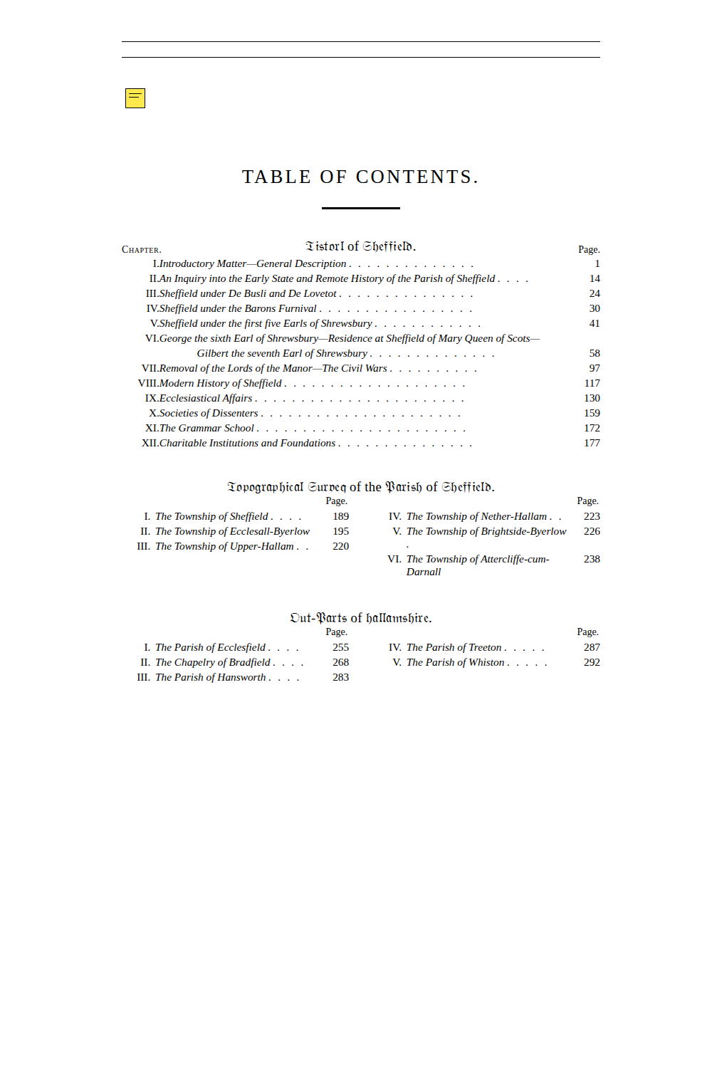TABLE OF CONTENTS.
𝔗𝔦𝔰𝔱𝔬𝔯𝔩 of 𝔖𝔥𝔢𝔣𝔣𝔦𝔢𝔩𝔡.
Chapter. Page.
| I. | Introductory Matter—General Description . . . . . . . . . . . . . . | 1 |
| II. | An Inquiry into the Early State and Remote History of the Parish of Sheffield . . . . | 14 |
| III. | Sheffield under De Busli and De Lovetot . . . . . . . . . . . . . . . | 24 |
| IV. | Sheffield under the Barons Furnival . . . . . . . . . . . . . . . . . | 30 |
| V. | Sheffield under the first five Earls of Shrewsbury . . . . . . . . . . . . | 41 |
| VI. | George the sixth Earl of Shrewsbury—Residence at Sheffield of Mary Queen of Scots— | |
| | Gilbert the seventh Earl of Shrewsbury . . . . . . . . . . . . . . | 58 |
| VII. | Removal of the Lords of the Manor—The Civil Wars . . . . . . . . . . | 97 |
| VIII. | Modern History of Sheffield . . . . . . . . . . . . . . . . . . . . | 117 |
| IX. | Ecclesiastical Affairs . . . . . . . . . . . . . . . . . . . . . . . | 130 |
| X. | Societies of Dissenters . . . . . . . . . . . . . . . . . . . . . . | 159 |
| XI. | The Grammar School . . . . . . . . . . . . . . . . . . . . . . . | 172 |
| XII. | Charitable Institutions and Foundations . . . . . . . . . . . . . . . | 177 |
𝔗𝔬𝔭𝔬𝔤𝔯𝔞𝔭𝔥𝔦𝔠𝔞𝔩 𝔖𝔲𝔯𝔳𝔢𝔮 of the 𝔓𝔞𝔯𝔦𝔰𝔥 of 𝔖𝔥𝔢𝔣𝔣𝔦𝔢𝔩𝔡.
Page.
| I. | The Township of Sheffield . . . . | 189 |
| II. | The Township of Ecclesall-Byerlow | 195 |
| III. | The Township of Upper-Hallam . . | 220 |
Page.
| IV. | The Township of Nether-Hallam . . | 223 |
| V. | The Township of Brightside-Byerlow . | 226 |
| VI. | The Township of Attercliffe-cum-Darnall | 238 |
𝔒𝔲𝔱-𝔓𝔞𝔯𝔱𝔰 of 𝔥𝔞𝔩𝔩𝔞𝔪𝔰𝔥𝔦𝔯𝔢.
Page.
| I. | The Parish of Ecclesfield . . . . | 255 |
| II. | The Chapelry of Bradfield . . . . | 268 |
| III. | The Parish of Hansworth . . . . | 283 |
Page.
| IV. | The Parish of Treeton . . . . . | 287 |
| V. | The Parish of Whiston . . . . . | 292 |